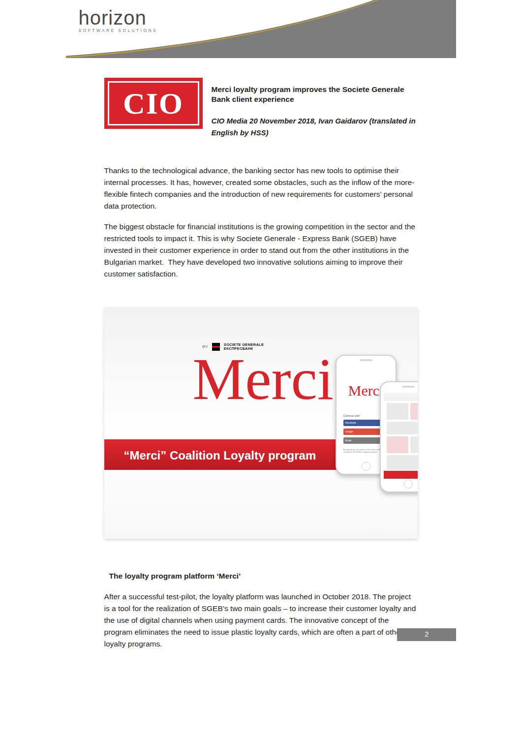horizon
software solutions
CIO
Merci loyalty program improves the Societe Generale Bank client experience
CIO Media 20 November 2018, Ivan Gaidarov (translated in English by HSS)
Thanks to the technological advance, the banking sector has new tools to optimise their internal processes. It has, however, created some obstacles, such as the inflow of the more-flexible fintech companies and the introduction of new requirements for customers’ personal data protection.
The biggest obstacle for financial institutions is the growing competition in the sector and the restricted tools to impact it. This is why Societe Generale - Express Bank (SGEB) have invested in their customer experience in order to stand out from the other institutions in the Bulgarian market. They have developed two innovative solutions aiming to improve their customer satisfaction.
BY SOCIETE GENERALE
ЕКСПРЕСБАНК
Merci
Merci
Continue with
Facebook
Google
Email
By signing up, you agree to the terms and conditions of the Merci loyalty program.
Merci
Search
DERCOS
VICHY
-30%
Вземете при отстъпка за козметика Dercos с 30% намаление
ACNE OUT
-30%
Специална оферта за продукти Acne Out
“Merci” Coalition Loyalty program
The loyalty program platform ‘Merci’
After a successful test-pilot, the loyalty platform was launched in October 2018. The project is a tool for the realization of SGEB’s two main goals – to increase their customer loyalty and the use of digital channels when using payment cards. The innovative concept of the program eliminates the need to issue plastic loyalty cards, which are often a part of other loyalty programs.
2